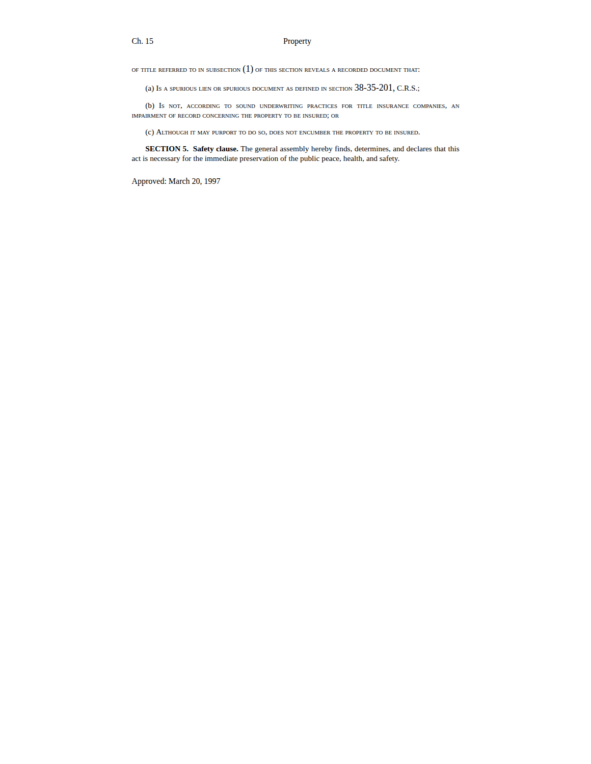Ch. 15
Property
of title referred to in subsection (1) of this section reveals a recorded document that:
(a) Is a spurious lien or spurious document as defined in section 38-35-201, C.R.S.;
(b) Is not, according to sound underwriting practices for title insurance companies, an impairment of record concerning the property to be insured; or
(c) Although it may purport to do so, does not encumber the property to be insured.
SECTION 5. Safety clause. The general assembly hereby finds, determines, and declares that this act is necessary for the immediate preservation of the public peace, health, and safety.
Approved: March 20, 1997